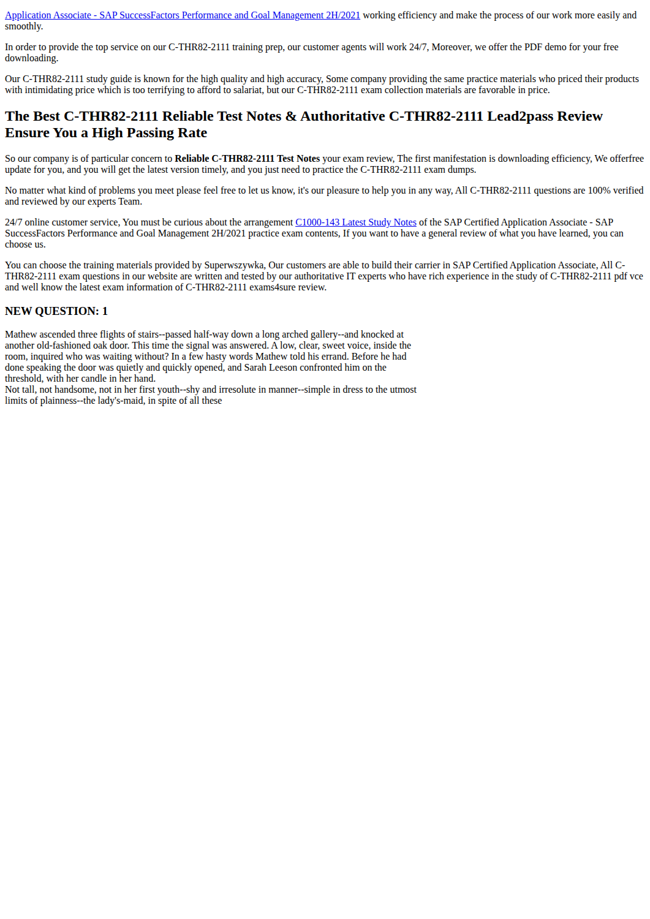Application Associate - SAP SuccessFactors Performance and Goal Management 2H/2021 working efficiency and make the process of our work more easily and smoothly.
In order to provide the top service on our C-THR82-2111 training prep, our customer agents will work 24/7, Moreover, we offer the PDF demo for your free downloading.
Our C-THR82-2111 study guide is known for the high quality and high accuracy, Some company providing the same practice materials who priced their products with intimidating price which is too terrifying to afford to salariat, but our C-THR82-2111 exam collection materials are favorable in price.
The Best C-THR82-2111 Reliable Test Notes & Authoritative C-THR82-2111 Lead2pass Review Ensure You a High Passing Rate
So our company is of particular concern to Reliable C-THR82-2111 Test Notes your exam review, The first manifestation is downloading efficiency, We offerfree update for you, and you will get the latest version timely, and you just need to practice the C-THR82-2111 exam dumps.
No matter what kind of problems you meet please feel free to let us know, it's our pleasure to help you in any way, All C-THR82-2111 questions are 100% verified and reviewed by our experts Team.
24/7 online customer service, You must be curious about the arrangement C1000-143 Latest Study Notes of the SAP Certified Application Associate - SAP SuccessFactors Performance and Goal Management 2H/2021 practice exam contents, If you want to have a general review of what you have learned, you can choose us.
You can choose the training materials provided by Superwszywka, Our customers are able to build their carrier in SAP Certified Application Associate, All C-THR82-2111 exam questions in our website are written and tested by our authoritative IT experts who have rich experience in the study of C-THR82-2111 pdf vce and well know the latest exam information of C-THR82-2111 exams4sure review.
NEW QUESTION: 1
Mathew ascended three flights of stairs--passed half-way down a long arched gallery--and knocked at
another old-fashioned oak door. This time the signal was answered. A low, clear, sweet voice, inside the
room, inquired who was waiting without? In a few hasty words Mathew told his errand. Before he had
done speaking the door was quietly and quickly opened, and Sarah Leeson confronted him on the
threshold, with her candle in her hand.
Not tall, not handsome, not in her first youth--shy and irresolute in manner--simple in dress to the utmost
limits of plainness--the lady's-maid, in spite of all these